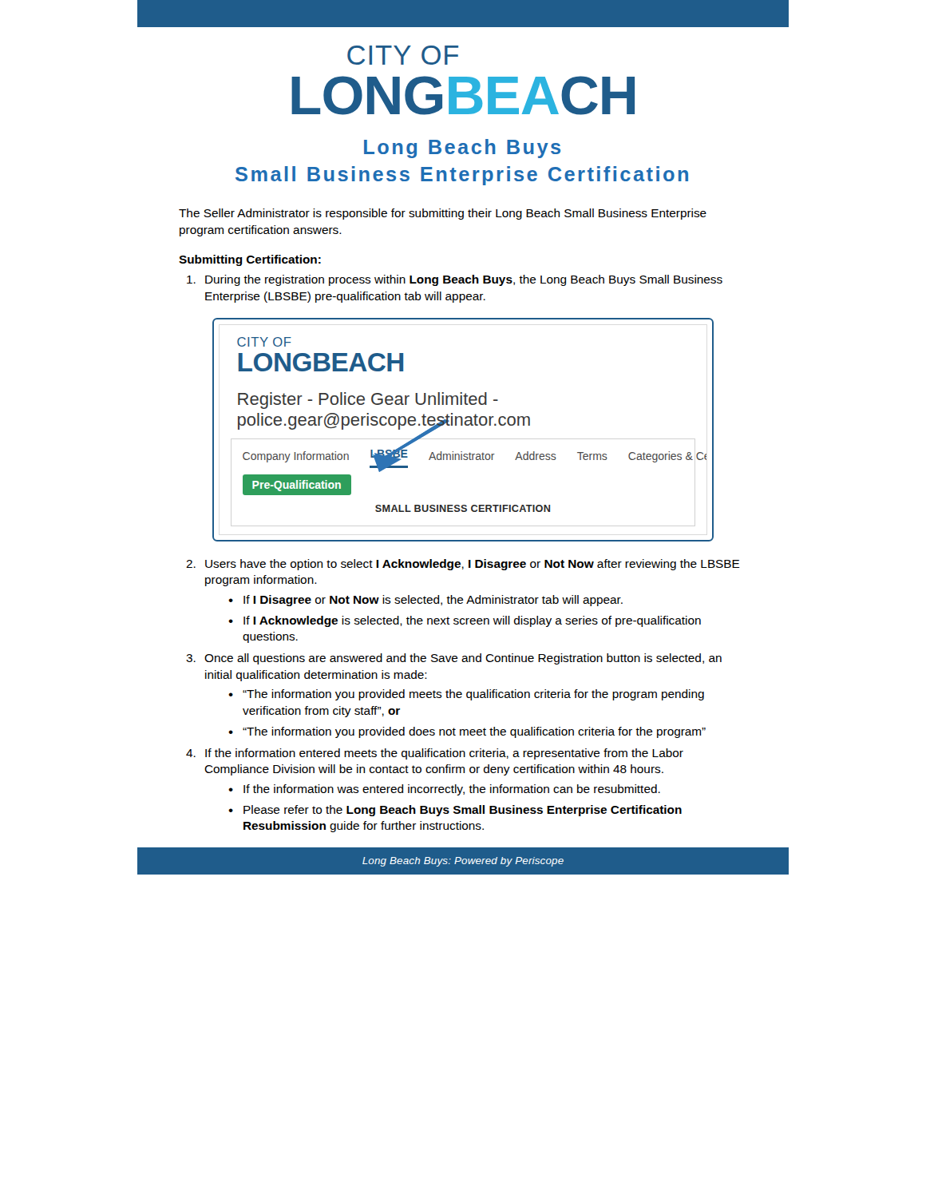CITY OF
LONG BEA CH
Long Beach Buys Small Business Enterprise Certification
The Seller Administrator is responsible for submitting their Long Beach Small Business Enterprise program certification answers.
Submitting Certification:
During the registration process within Long Beach Buys, the Long Beach Buys Small Business Enterprise (LBSBE) pre-qualification tab will appear.
CITY OF
LONG BEACH
Register - Police Gear Unlimited - police.gear@periscope.testinator.com
Company Information
LBSBE
Administrator
Address
Terms
Categories & Certifications
Commodity/Service Codes
Summary
Pre-Qualification
SMALL BUSINESS CERTIFICATION
Users have the option to select I Acknowledge, I Disagree or Not Now after reviewing the LBSBE program information.
If I Disagree or Not Now is selected, the Administrator tab will appear.
If I Acknowledge is selected, the next screen will display a series of pre-qualification questions.
Once all questions are answered and the Save and Continue Registration button is selected, an initial qualification determination is made:
“The information you provided meets the qualification criteria for the program pending verification from city staff”, or
“The information you provided does not meet the qualification criteria for the program”
If the information entered meets the qualification criteria, a representative from the Labor Compliance Division will be in contact to confirm or deny certification within 48 hours.
If the information was entered incorrectly, the information can be resubmitted.
Please refer to the Long Beach Buys Small Business Enterprise Certification Resubmission guide for further instructions.
Long Beach Buys: Powered by Periscope